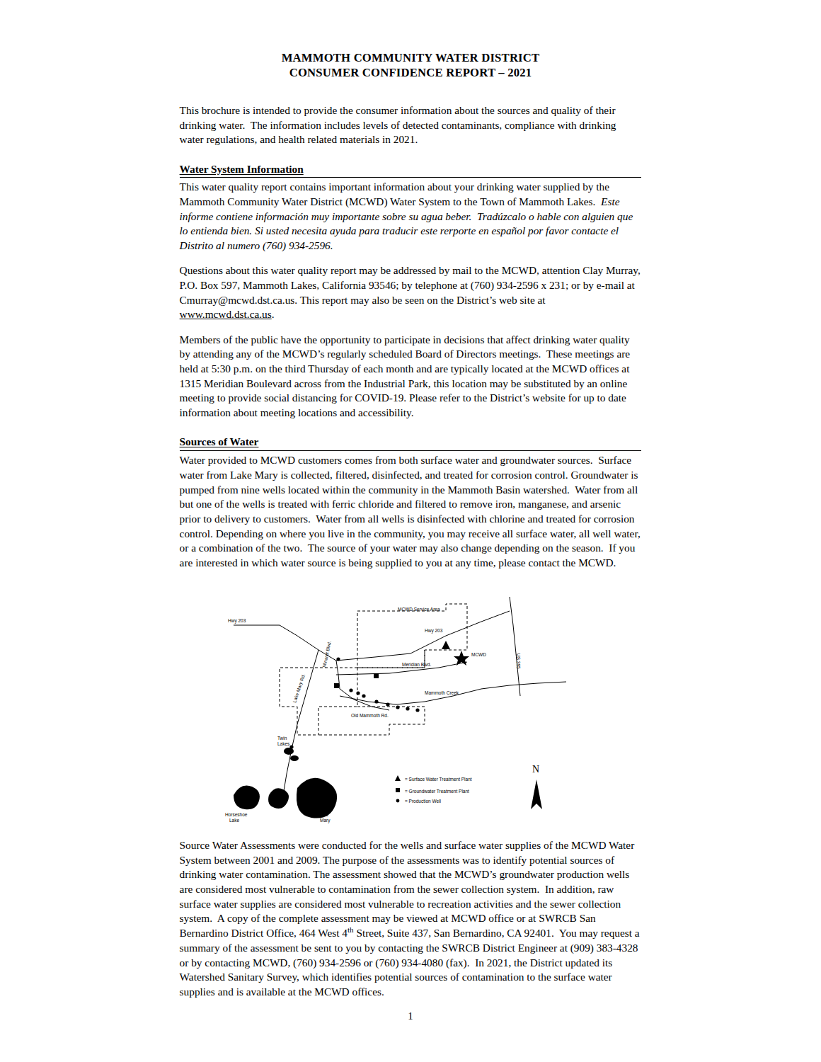MAMMOTH COMMUNITY WATER DISTRICTCONSUMER CONFIDENCE REPORT – 2021
This brochure is intended to provide the consumer information about the sources and quality of their drinking water. The information includes levels of detected contaminants, compliance with drinking water regulations, and health related materials in 2021.
Water System Information
This water quality report contains important information about your drinking water supplied by the Mammoth Community Water District (MCWD) Water System to the Town of Mammoth Lakes. Este informe contiene información muy importante sobre su agua beber. Tradúzcalo o hable con alguien que lo entienda bien. Si usted necesita ayuda para traducir este rerporte en español por favor contacte el Distrito al numero (760) 934-2596.
Questions about this water quality report may be addressed by mail to the MCWD, attention Clay Murray, P.O. Box 597, Mammoth Lakes, California 93546; by telephone at (760) 934-2596 x 231; or by e-mail at Cmurray@mcwd.dst.ca.us. This report may also be seen on the District’s web site at www.mcwd.dst.ca.us.
Members of the public have the opportunity to participate in decisions that affect drinking water quality by attending any of the MCWD’s regularly scheduled Board of Directors meetings. These meetings are held at 5:30 p.m. on the third Thursday of each month and are typically located at the MCWD offices at 1315 Meridian Boulevard across from the Industrial Park, this location may be substituted by an online meeting to provide social distancing for COVID-19. Please refer to the District’s website for up to date information about meeting locations and accessibility.
Sources of Water
Water provided to MCWD customers comes from both surface water and groundwater sources. Surface water from Lake Mary is collected, filtered, disinfected, and treated for corrosion control. Groundwater is pumped from nine wells located within the community in the Mammoth Basin watershed. Water from all but one of the wells is treated with ferric chloride and filtered to remove iron, manganese, and arsenic prior to delivery to customers. Water from all wells is disinfected with chlorine and treated for corrosion control. Depending on where you live in the community, you may receive all surface water, all well water, or a combination of the two. The source of your water may also change depending on the season. If you are interested in which water source is being supplied to you at any time, please contact the MCWD.
Hwy 203 Hwy 203 US 395 MCWD Service Area MCWD Meridian Blvd. Minaret Blvd. Lake Mary Rd. Old Mammoth Rd. Mammoth Creek Twin Lakes Horseshoe Lake Lake Mary = Surface Water Treatment Plant = Groundwater Treatment Plant = Production Well N
Source Water Assessments were conducted for the wells and surface water supplies of the MCWD Water System between 2001 and 2009. The purpose of the assessments was to identify potential sources of drinking water contamination. The assessment showed that the MCWD’s groundwater production wells are considered most vulnerable to contamination from the sewer collection system. In addition, raw surface water supplies are considered most vulnerable to recreation activities and the sewer collection system. A copy of the complete assessment may be viewed at MCWD office or at SWRCB San Bernardino District Office, 464 West 4th Street, Suite 437, San Bernardino, CA 92401. You may request a summary of the assessment be sent to you by contacting the SWRCB District Engineer at (909) 383-4328 or by contacting MCWD, (760) 934-2596 or (760) 934-4080 (fax). In 2021, the District updated its Watershed Sanitary Survey, which identifies potential sources of contamination to the surface water supplies and is available at the MCWD offices.
1